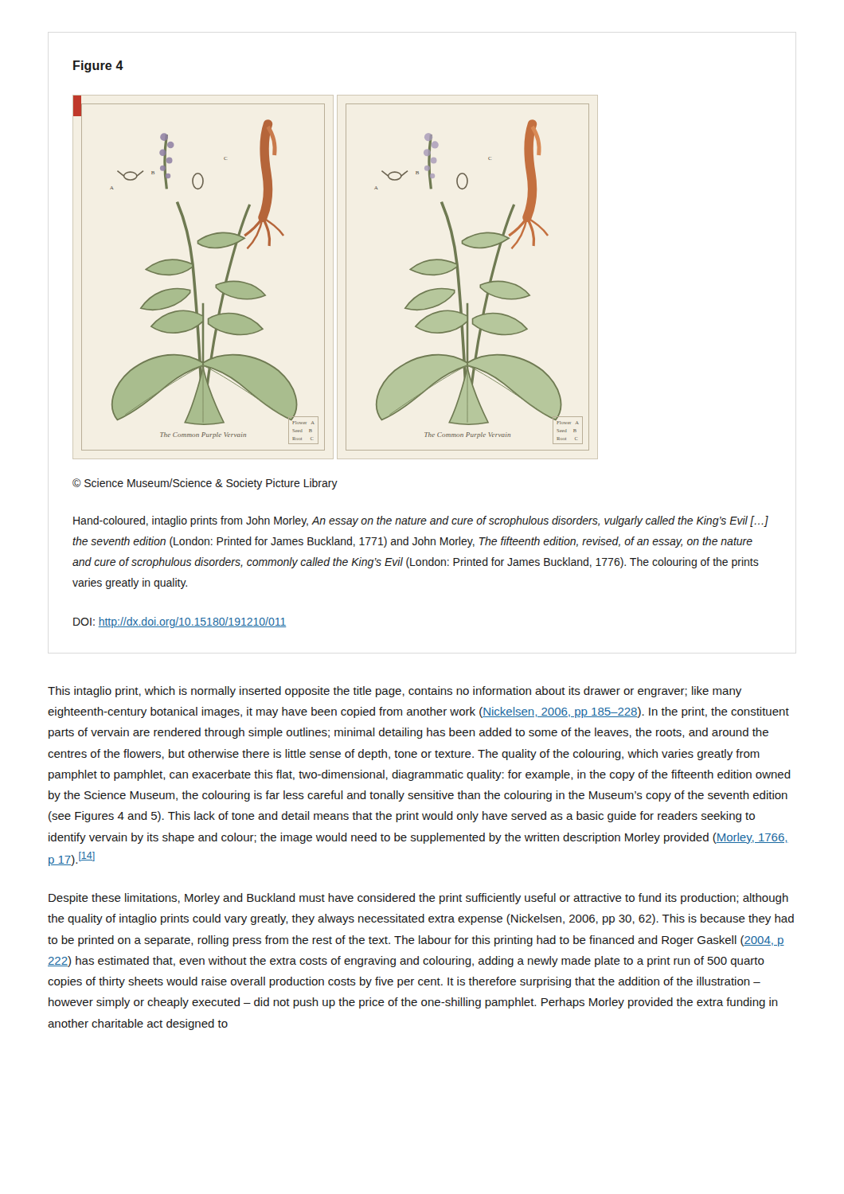Figure 4
C B A The Common Purple Vervain Flower A Seed B Root C
C B A The Common Purple Vervain Flower A Seed B Root C
© Science Museum/Science & Society Picture Library
Hand-coloured, intaglio prints from John Morley, An essay on the nature and cure of scrophulous disorders, vulgarly called the King’s Evil […] the seventh edition (London: Printed for James Buckland, 1771) and John Morley, The fifteenth edition, revised, of an essay, on the nature and cure of scrophulous disorders, commonly called the King’s Evil (London: Printed for James Buckland, 1776). The colouring of the prints varies greatly in quality.
DOI: http://dx.doi.org/10.15180/191210/011
This intaglio print, which is normally inserted opposite the title page, contains no information about its drawer or engraver; like many eighteenth-century botanical images, it may have been copied from another work (Nickelsen, 2006, pp 185–228). In the print, the constituent parts of vervain are rendered through simple outlines; minimal detailing has been added to some of the leaves, the roots, and around the centres of the flowers, but otherwise there is little sense of depth, tone or texture. The quality of the colouring, which varies greatly from pamphlet to pamphlet, can exacerbate this flat, two-dimensional, diagrammatic quality: for example, in the copy of the fifteenth edition owned by the Science Museum, the colouring is far less careful and tonally sensitive than the colouring in the Museum’s copy of the seventh edition (see Figures 4 and 5). This lack of tone and detail means that the print would only have served as a basic guide for readers seeking to identify vervain by its shape and colour; the image would need to be supplemented by the written description Morley provided (Morley, 1766, p 17).[14]
Despite these limitations, Morley and Buckland must have considered the print sufficiently useful or attractive to fund its production; although the quality of intaglio prints could vary greatly, they always necessitated extra expense (Nickelsen, 2006, pp 30, 62). This is because they had to be printed on a separate, rolling press from the rest of the text. The labour for this printing had to be financed and Roger Gaskell (2004, p 222) has estimated that, even without the extra costs of engraving and colouring, adding a newly made plate to a print run of 500 quarto copies of thirty sheets would raise overall production costs by five per cent. It is therefore surprising that the addition of the illustration – however simply or cheaply executed – did not push up the price of the one-shilling pamphlet. Perhaps Morley provided the extra funding in another charitable act designed to